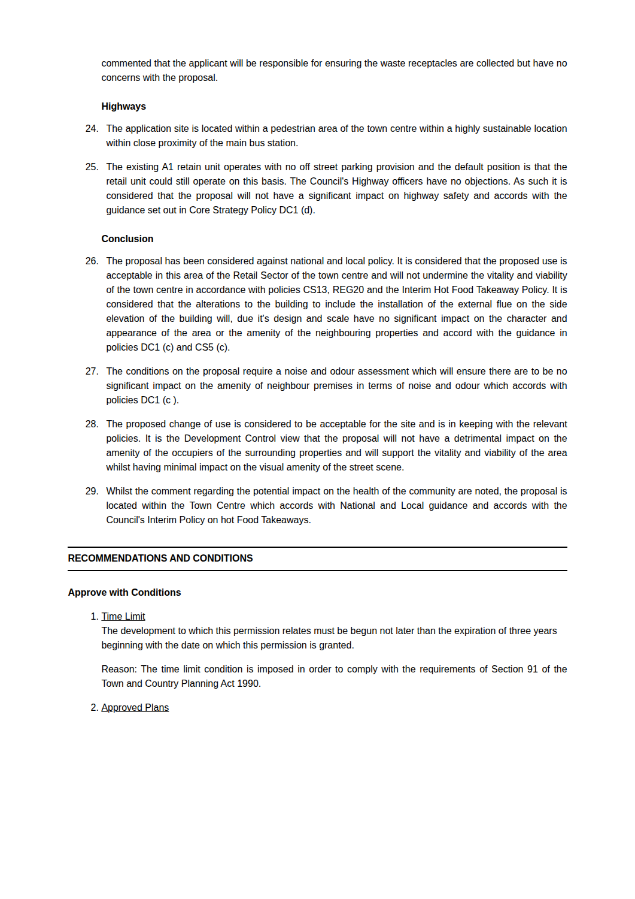commented that the applicant will be responsible for ensuring the waste receptacles are collected but have no concerns with the proposal.
Highways
The application site is located within a pedestrian area of the town centre within a highly sustainable location within close proximity of the main bus station.
The existing A1 retain unit operates with no off street parking provision and the default position is that the retail unit could still operate on this basis. The Council's Highway officers have no objections. As such it is considered that the proposal will not have a significant impact on highway safety and accords with the guidance set out in Core Strategy Policy DC1 (d).
Conclusion
The proposal has been considered against national and local policy. It is considered that the proposed use is acceptable in this area of the Retail Sector of the town centre and will not undermine the vitality and viability of the town centre in accordance with policies CS13, REG20 and the Interim Hot Food Takeaway Policy. It is considered that the alterations to the building to include the installation of the external flue on the side elevation of the building will, due it's design and scale have no significant impact on the character and appearance of the area or the amenity of the neighbouring properties and accord with the guidance in policies DC1 (c) and CS5 (c).
The conditions on the proposal require a noise and odour assessment which will ensure there are to be no significant impact on the amenity of neighbour premises in terms of noise and odour which accords with policies DC1 (c ).
The proposed change of use is considered to be acceptable for the site and is in keeping with the relevant policies. It is the Development Control view that the proposal will not have a detrimental impact on the amenity of the occupiers of the surrounding properties and will support the vitality and viability of the area whilst having minimal impact on the visual amenity of the street scene.
Whilst the comment regarding the potential impact on the health of the community are noted, the proposal is located within the Town Centre which accords with National and Local guidance and accords with the Council's Interim Policy on hot Food Takeaways.
RECOMMENDATIONS AND CONDITIONS
Approve with Conditions
Time Limit
The development to which this permission relates must be begun not later than the expiration of three years beginning with the date on which this permission is granted.
Reason: The time limit condition is imposed in order to comply with the requirements of Section 91 of the Town and Country Planning Act 1990.
Approved Plans